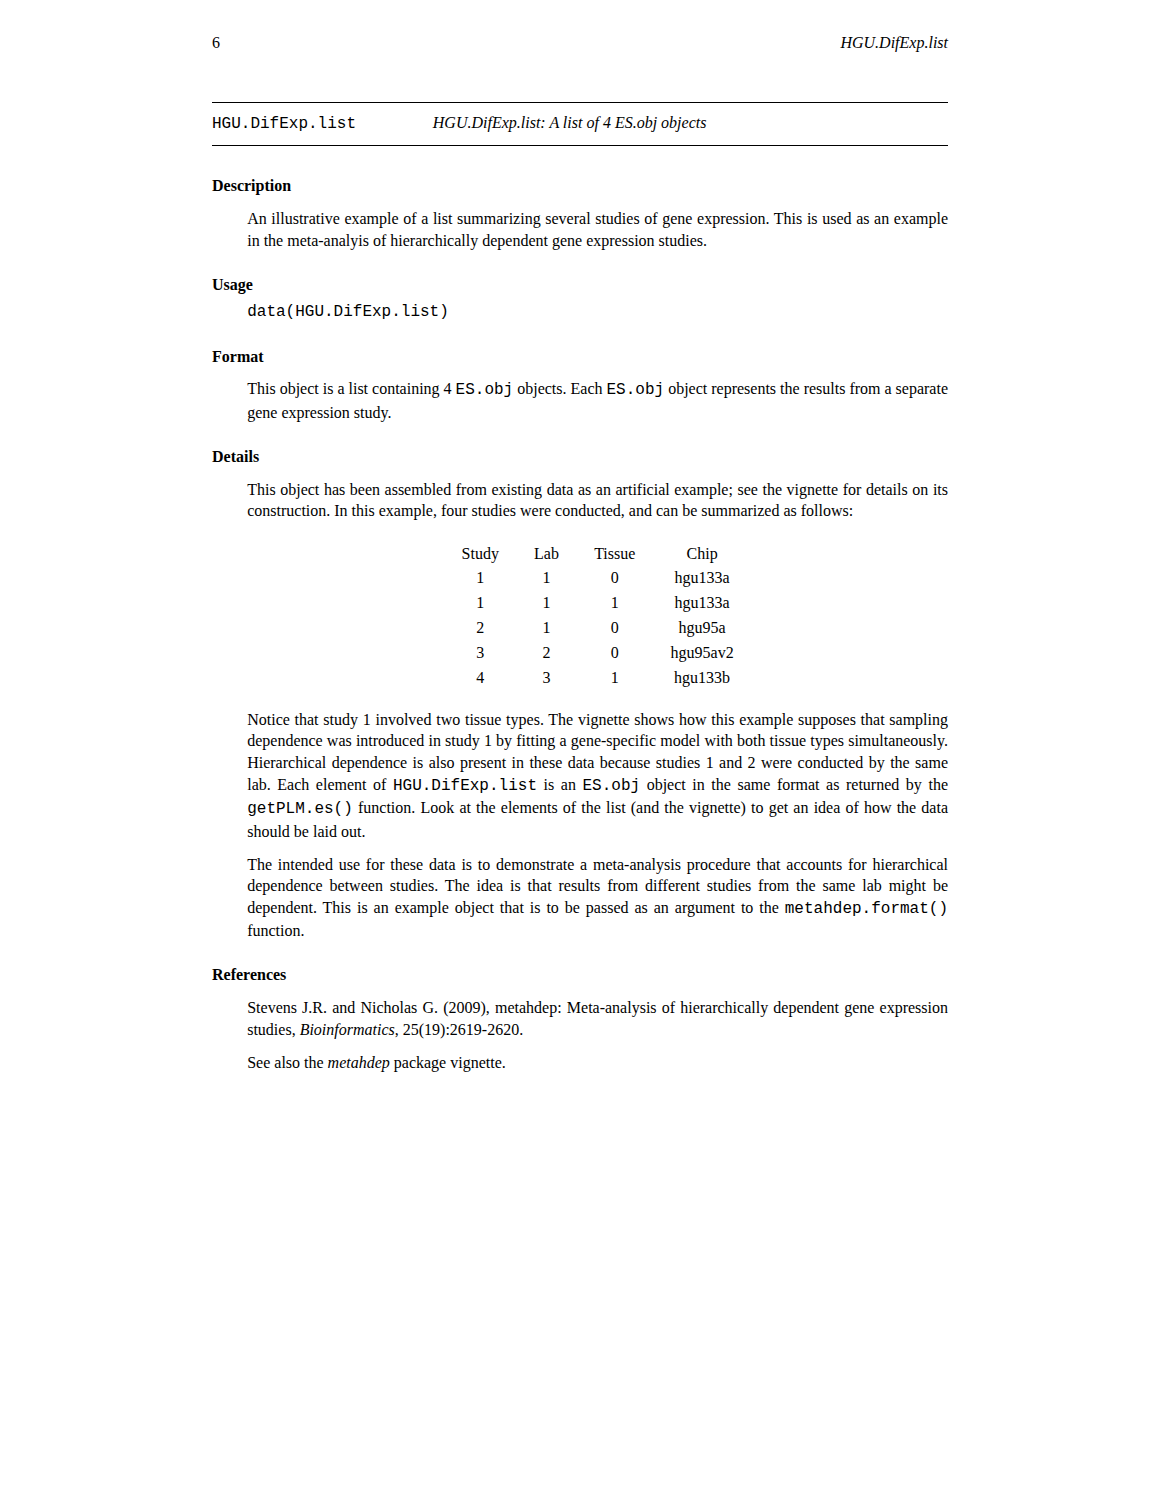6 HGU.DifExp.list
HGU.DifExp.list HGU.DifExp.list: A list of 4 ES.obj objects
Description
An illustrative example of a list summarizing several studies of gene expression. This is used as an example in the meta-analyis of hierarchically dependent gene expression studies.
Usage
data(HGU.DifExp.list)
Format
This object is a list containing 4 ES.obj objects. Each ES.obj object represents the results from a separate gene expression study.
Details
This object has been assembled from existing data as an artificial example; see the vignette for details on its construction. In this example, four studies were conducted, and can be summarized as follows:
| Study | Lab | Tissue | Chip |
| --- | --- | --- | --- |
| 1 | 1 | 0 | hgu133a |
| 1 | 1 | 1 | hgu133a |
| 2 | 1 | 0 | hgu95a |
| 3 | 2 | 0 | hgu95av2 |
| 4 | 3 | 1 | hgu133b |
Notice that study 1 involved two tissue types. The vignette shows how this example supposes that sampling dependence was introduced in study 1 by fitting a gene-specific model with both tissue types simultaneously. Hierarchical dependence is also present in these data because studies 1 and 2 were conducted by the same lab. Each element of HGU.DifExp.list is an ES.obj object in the same format as returned by the getPLM.es() function. Look at the elements of the list (and the vignette) to get an idea of how the data should be laid out.
The intended use for these data is to demonstrate a meta-analysis procedure that accounts for hierarchical dependence between studies. The idea is that results from different studies from the same lab might be dependent. This is an example object that is to be passed as an argument to the metahdep.format() function.
References
Stevens J.R. and Nicholas G. (2009), metahdep: Meta-analysis of hierarchically dependent gene expression studies, Bioinformatics, 25(19):2619-2620.
See also the metahdep package vignette.